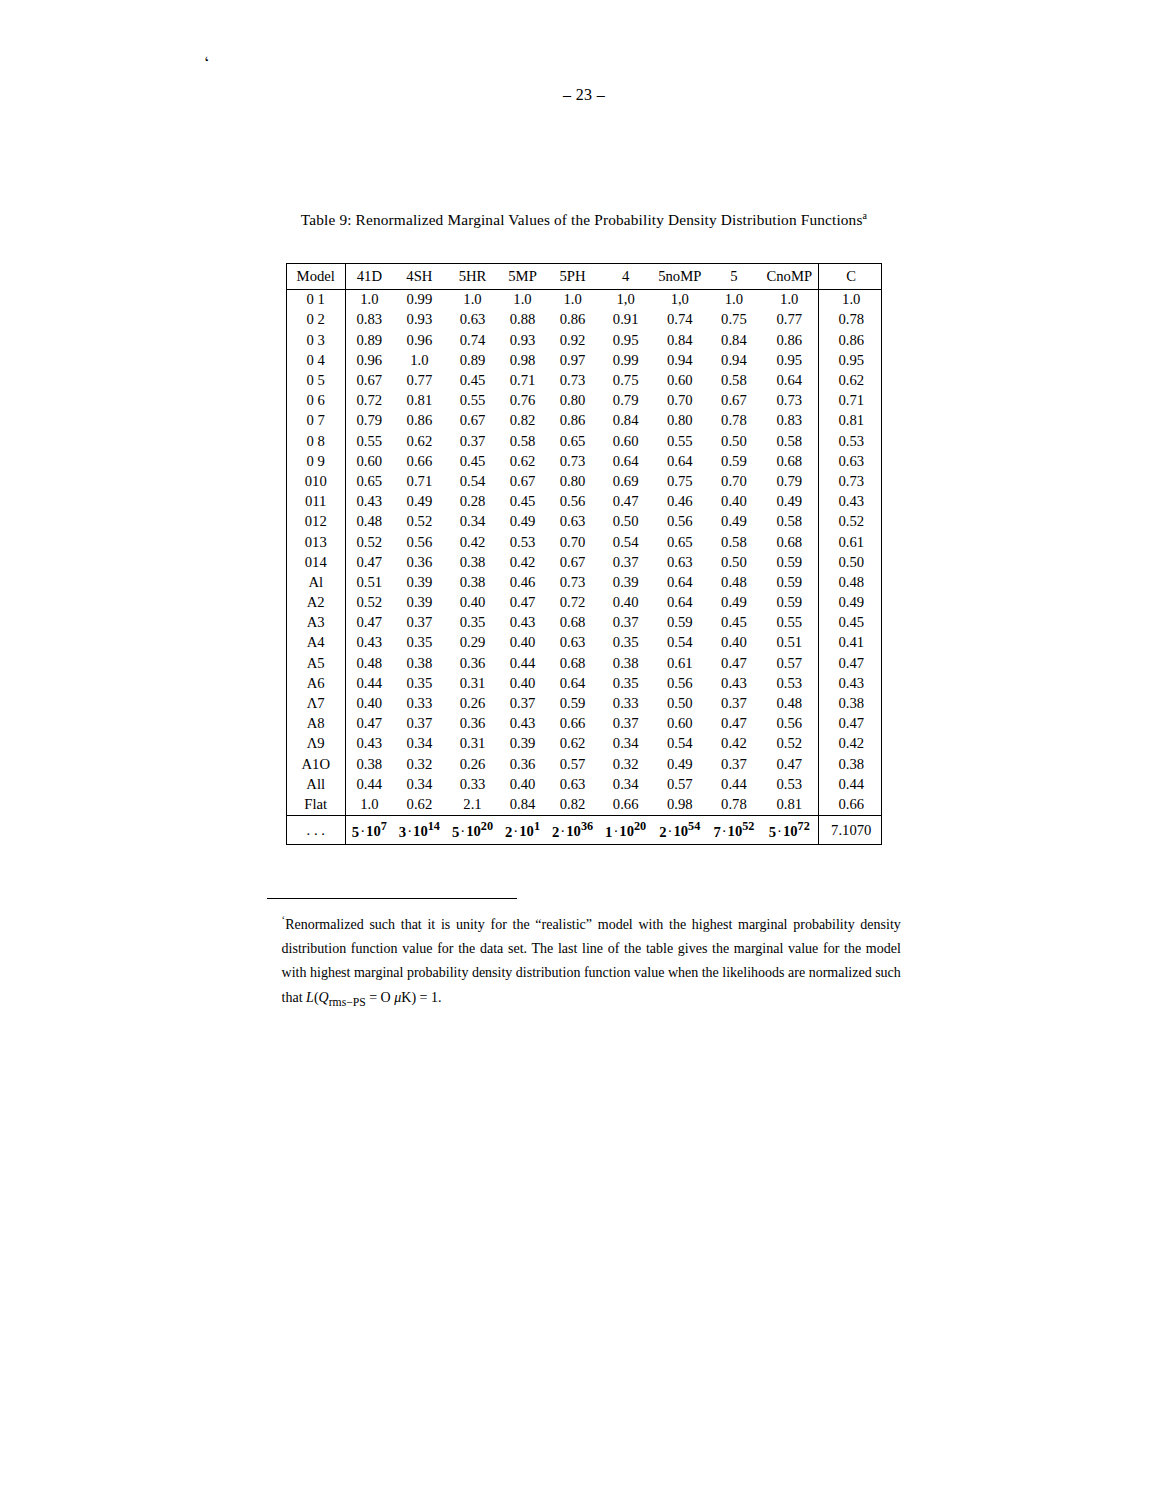‘
– 23 –
Table 9: Renormalized Marginal Values of the Probability Density Distribution Functionsa
| Model | 41D | 4SH | 5HR | 5MP | 5PH | 4 | 5noMP | 5 | CnoMP | C |
| --- | --- | --- | --- | --- | --- | --- | --- | --- | --- | --- |
| 0 1 | 1.0 | 0.99 | 1.0 | 1.0 | 1.0 | 1,0 | 1,0 | 1.0 | 1.0 | 1.0 |
| 0 2 | 0.83 | 0.93 | 0.63 | 0.88 | 0.86 | 0.91 | 0.74 | 0.75 | 0.77 | 0.78 |
| 0 3 | 0.89 | 0.96 | 0.74 | 0.93 | 0.92 | 0.95 | 0.84 | 0.84 | 0.86 | 0.86 |
| 0 4 | 0.96 | 1.0 | 0.89 | 0.98 | 0.97 | 0.99 | 0.94 | 0.94 | 0.95 | 0.95 |
| 0 5 | 0.67 | 0.77 | 0.45 | 0.71 | 0.73 | 0.75 | 0.60 | 0.58 | 0.64 | 0.62 |
| 0 6 | 0.72 | 0.81 | 0.55 | 0.76 | 0.80 | 0.79 | 0.70 | 0.67 | 0.73 | 0.71 |
| 0 7 | 0.79 | 0.86 | 0.67 | 0.82 | 0.86 | 0.84 | 0.80 | 0.78 | 0.83 | 0.81 |
| 0 8 | 0.55 | 0.62 | 0.37 | 0.58 | 0.65 | 0.60 | 0.55 | 0.50 | 0.58 | 0.53 |
| 0 9 | 0.60 | 0.66 | 0.45 | 0.62 | 0.73 | 0.64 | 0.64 | 0.59 | 0.68 | 0.63 |
| 010 | 0.65 | 0.71 | 0.54 | 0.67 | 0.80 | 0.69 | 0.75 | 0.70 | 0.79 | 0.73 |
| 011 | 0.43 | 0.49 | 0.28 | 0.45 | 0.56 | 0.47 | 0.46 | 0.40 | 0.49 | 0.43 |
| 012 | 0.48 | 0.52 | 0.34 | 0.49 | 0.63 | 0.50 | 0.56 | 0.49 | 0.58 | 0.52 |
| 013 | 0.52 | 0.56 | 0.42 | 0.53 | 0.70 | 0.54 | 0.65 | 0.58 | 0.68 | 0.61 |
| 014 | 0.47 | 0.36 | 0.38 | 0.42 | 0.67 | 0.37 | 0.63 | 0.50 | 0.59 | 0.50 |
| Al | 0.51 | 0.39 | 0.38 | 0.46 | 0.73 | 0.39 | 0.64 | 0.48 | 0.59 | 0.48 |
| A2 | 0.52 | 0.39 | 0.40 | 0.47 | 0.72 | 0.40 | 0.64 | 0.49 | 0.59 | 0.49 |
| A3 | 0.47 | 0.37 | 0.35 | 0.43 | 0.68 | 0.37 | 0.59 | 0.45 | 0.55 | 0.45 |
| A4 | 0.43 | 0.35 | 0.29 | 0.40 | 0.63 | 0.35 | 0.54 | 0.40 | 0.51 | 0.41 |
| A5 | 0.48 | 0.38 | 0.36 | 0.44 | 0.68 | 0.38 | 0.61 | 0.47 | 0.57 | 0.47 |
| A6 | 0.44 | 0.35 | 0.31 | 0.40 | 0.64 | 0.35 | 0.56 | 0.43 | 0.53 | 0.43 |
| Λ7 | 0.40 | 0.33 | 0.26 | 0.37 | 0.59 | 0.33 | 0.50 | 0.37 | 0.48 | 0.38 |
| A8 | 0.47 | 0.37 | 0.36 | 0.43 | 0.66 | 0.37 | 0.60 | 0.47 | 0.56 | 0.47 |
| Λ9 | 0.43 | 0.34 | 0.31 | 0.39 | 0.62 | 0.34 | 0.54 | 0.42 | 0.52 | 0.42 |
| A1O | 0.38 | 0.32 | 0.26 | 0.36 | 0.57 | 0.32 | 0.49 | 0.37 | 0.47 | 0.38 |
| All | 0.44 | 0.34 | 0.33 | 0.40 | 0.63 | 0.34 | 0.57 | 0.44 | 0.53 | 0.44 |
| Flat | 1.0 | 0.62 | 2.1 | 0.84 | 0.82 | 0.66 | 0.98 | 0.78 | 0.81 | 0.66 |
| . . . | 5 · 10 7 | 3 · 10 14 | 5 · 10 20 | 2 · 10 1 | 2 · 10 36 | 1 · 10 20 | 2 · 10 54 | 7 · 10 52 | 5 · 10 72 | 7.1070 |
‘Renormalized such that it is unity for the “realistic” model with the highest marginal probability density distribution function value for the data set. The last line of the table gives the marginal value for the model with highest marginal probability density distribution function value when the likelihoods are normalized such that L(Qrms−PS = O μ K) = 1.